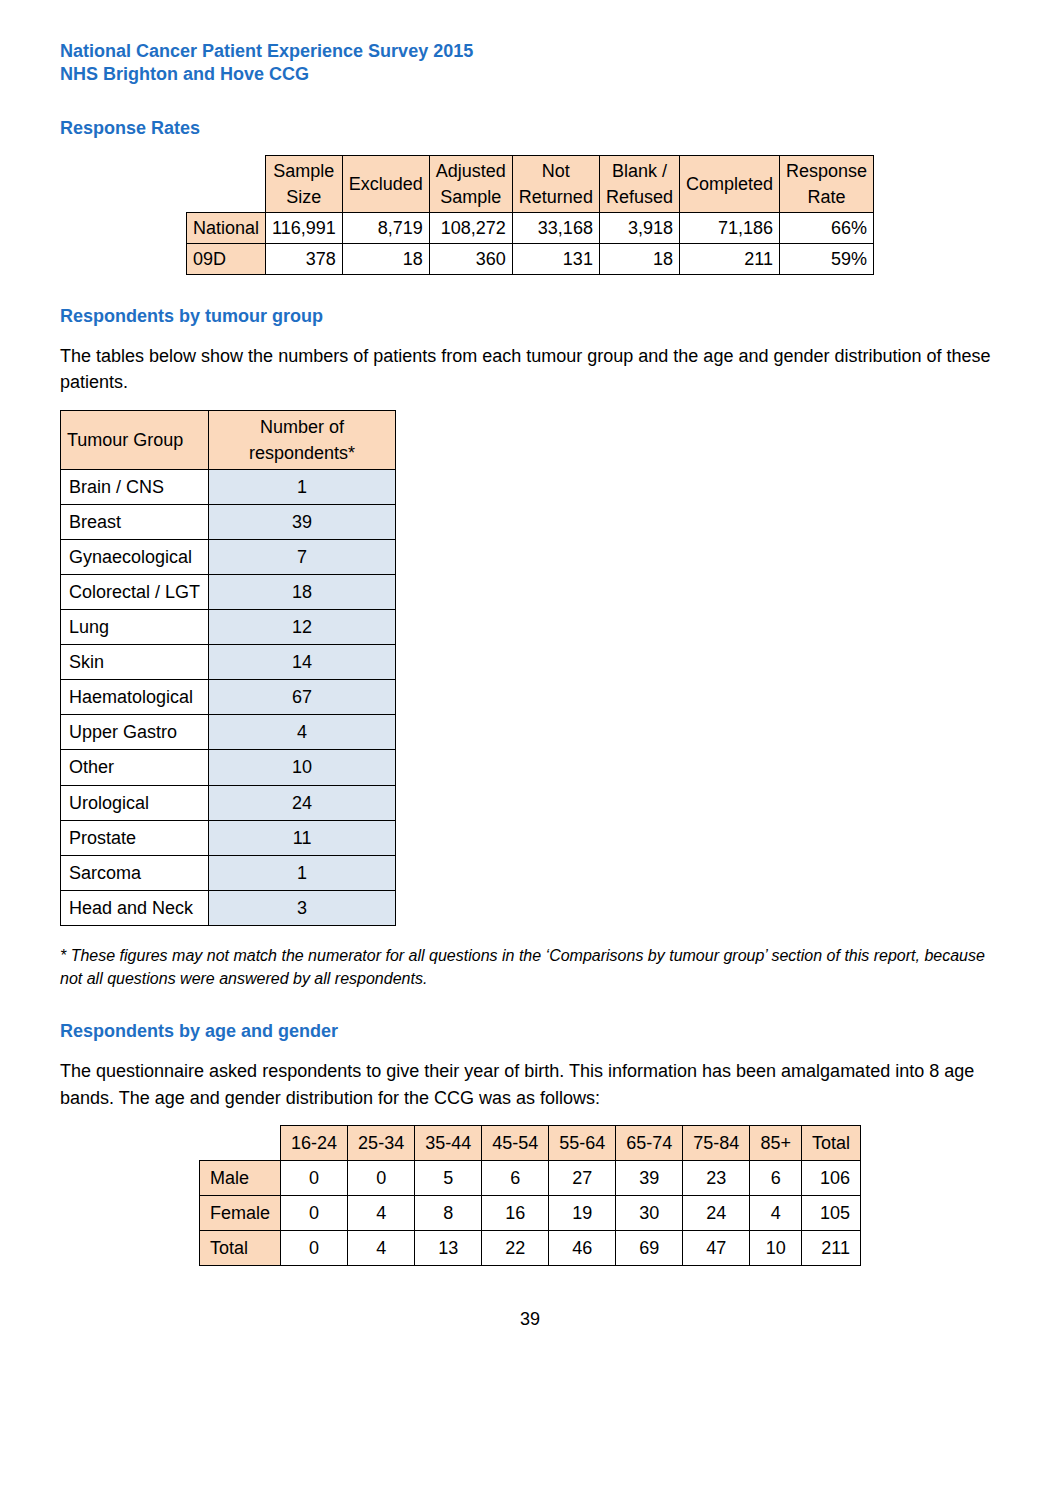National Cancer Patient Experience Survey 2015
NHS Brighton and Hove CCG
Response Rates
| | Sample Size | Excluded | Adjusted Sample | Not Returned | Blank / Refused | Completed | Response Rate |
| --- | --- | --- | --- | --- | --- | --- | --- |
| National | 116,991 | 8,719 | 108,272 | 33,168 | 3,918 | 71,186 | 66% |
| 09D | 378 | 18 | 360 | 131 | 18 | 211 | 59% |
Respondents by tumour group
The tables below show the numbers of patients from each tumour group and the age and gender distribution of these patients.
| Tumour Group | Number of respondents* |
| --- | --- |
| Brain / CNS | 1 |
| Breast | 39 |
| Gynaecological | 7 |
| Colorectal / LGT | 18 |
| Lung | 12 |
| Skin | 14 |
| Haematological | 67 |
| Upper Gastro | 4 |
| Other | 10 |
| Urological | 24 |
| Prostate | 11 |
| Sarcoma | 1 |
| Head and Neck | 3 |
* These figures may not match the numerator for all questions in the ‘Comparisons by tumour group’ section of this report, because not all questions were answered by all respondents.
Respondents by age and gender
The questionnaire asked respondents to give their year of birth. This information has been amalgamated into 8 age bands. The age and gender distribution for the CCG was as follows:
| | 16-24 | 25-34 | 35-44 | 45-54 | 55-64 | 65-74 | 75-84 | 85+ | Total |
| --- | --- | --- | --- | --- | --- | --- | --- | --- | --- |
| Male | 0 | 0 | 5 | 6 | 27 | 39 | 23 | 6 | 106 |
| Female | 0 | 4 | 8 | 16 | 19 | 30 | 24 | 4 | 105 |
| Total | 0 | 4 | 13 | 22 | 46 | 69 | 47 | 10 | 211 |
39